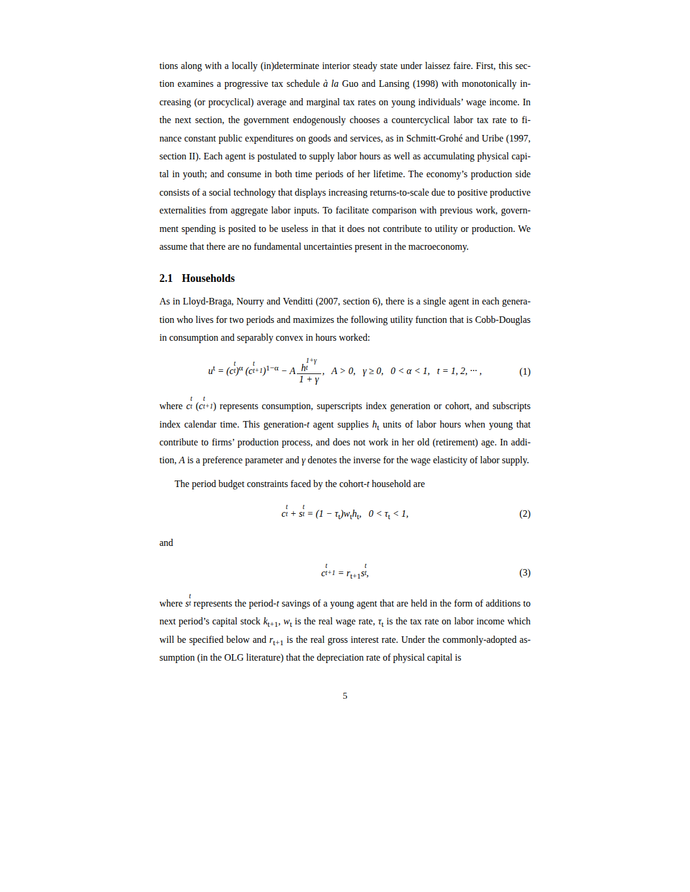tions along with a locally (in)determinate interior steady state under laissez faire. First, this section examines a progressive tax schedule à la Guo and Lansing (1998) with monotonically increasing (or procyclical) average and marginal tax rates on young individuals’ wage income. In the next section, the government endogenously chooses a countercyclical labor tax rate to finance constant public expenditures on goods and services, as in Schmitt-Grohé and Uribe (1997, section II). Each agent is postulated to supply labor hours as well as accumulating physical capital in youth; and consume in both time periods of her lifetime. The economy’s production side consists of a social technology that displays increasing returns-to-scale due to positive productive externalities from aggregate labor inputs. To facilitate comparison with previous work, government spending is posited to be useless in that it does not contribute to utility or production. We assume that there are no fundamental uncertainties present in the macroeconomy.
2.1 Households
As in Lloyd-Braga, Nourry and Venditti (2007, section 6), there is a single agent in each generation who lives for two periods and maximizes the following utility function that is Cobb-Douglas in consumption and separably convex in hours worked:
ut = (ctt)α (ctt+1)1−α − Ah1+γ t 1 + γ, A > 0, γ ≥ 0, 0 < α < 1, t = 1, 2, ··· , (1)
where ctt (ctt+1) represents consumption, superscripts index generation or cohort, and subscripts index calendar time. This generation-t agent supplies ht units of labor hours when young that contribute to firms’ production process, and does not work in her old (retirement) age. In addition, A is a preference parameter and γ denotes the inverse for the wage elasticity of labor supply.
The period budget constraints faced by the cohort-t household are
ctt + stt = (1 − τt)wtht, 0 < τt < 1, (2)
and
ctt+1 = rt+1stt, (3)
where stt represents the period-t savings of a young agent that are held in the form of additions to next period’s capital stock kt+1, wt is the real wage rate, τt is the tax rate on labor income which will be specified below and rt+1 is the real gross interest rate. Under the commonly-adopted assumption (in the OLG literature) that the depreciation rate of physical capital is
5